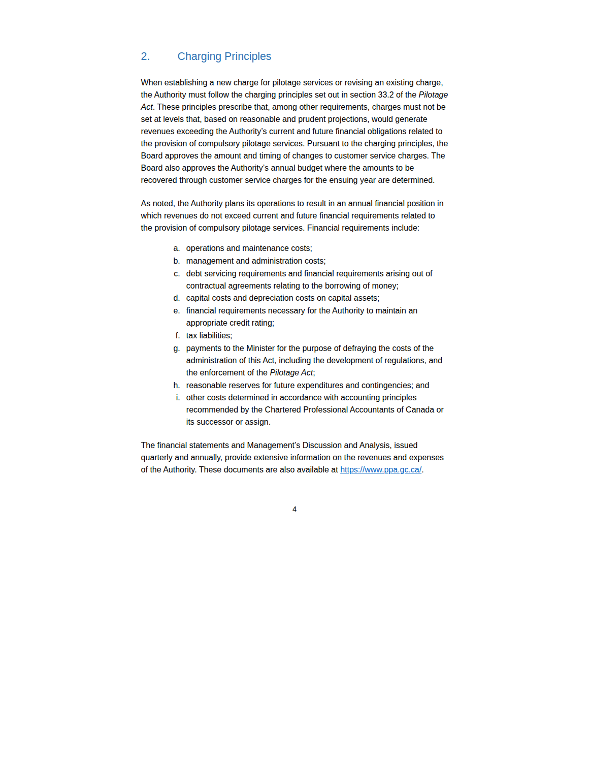2. Charging Principles
When establishing a new charge for pilotage services or revising an existing charge, the Authority must follow the charging principles set out in section 33.2 of the Pilotage Act. These principles prescribe that, among other requirements, charges must not be set at levels that, based on reasonable and prudent projections, would generate revenues exceeding the Authority’s current and future financial obligations related to the provision of compulsory pilotage services. Pursuant to the charging principles, the Board approves the amount and timing of changes to customer service charges. The Board also approves the Authority’s annual budget where the amounts to be recovered through customer service charges for the ensuing year are determined.
As noted, the Authority plans its operations to result in an annual financial position in which revenues do not exceed current and future financial requirements related to the provision of compulsory pilotage services. Financial requirements include:
operations and maintenance costs;
management and administration costs;
debt servicing requirements and financial requirements arising out of contractual agreements relating to the borrowing of money;
capital costs and depreciation costs on capital assets;
financial requirements necessary for the Authority to maintain an appropriate credit rating;
tax liabilities;
payments to the Minister for the purpose of defraying the costs of the administration of this Act, including the development of regulations, and the enforcement of the Pilotage Act;
reasonable reserves for future expenditures and contingencies; and
other costs determined in accordance with accounting principles recommended by the Chartered Professional Accountants of Canada or its successor or assign.
The financial statements and Management’s Discussion and Analysis, issued quarterly and annually, provide extensive information on the revenues and expenses of the Authority. These documents are also available at https://www.ppa.gc.ca/.
4